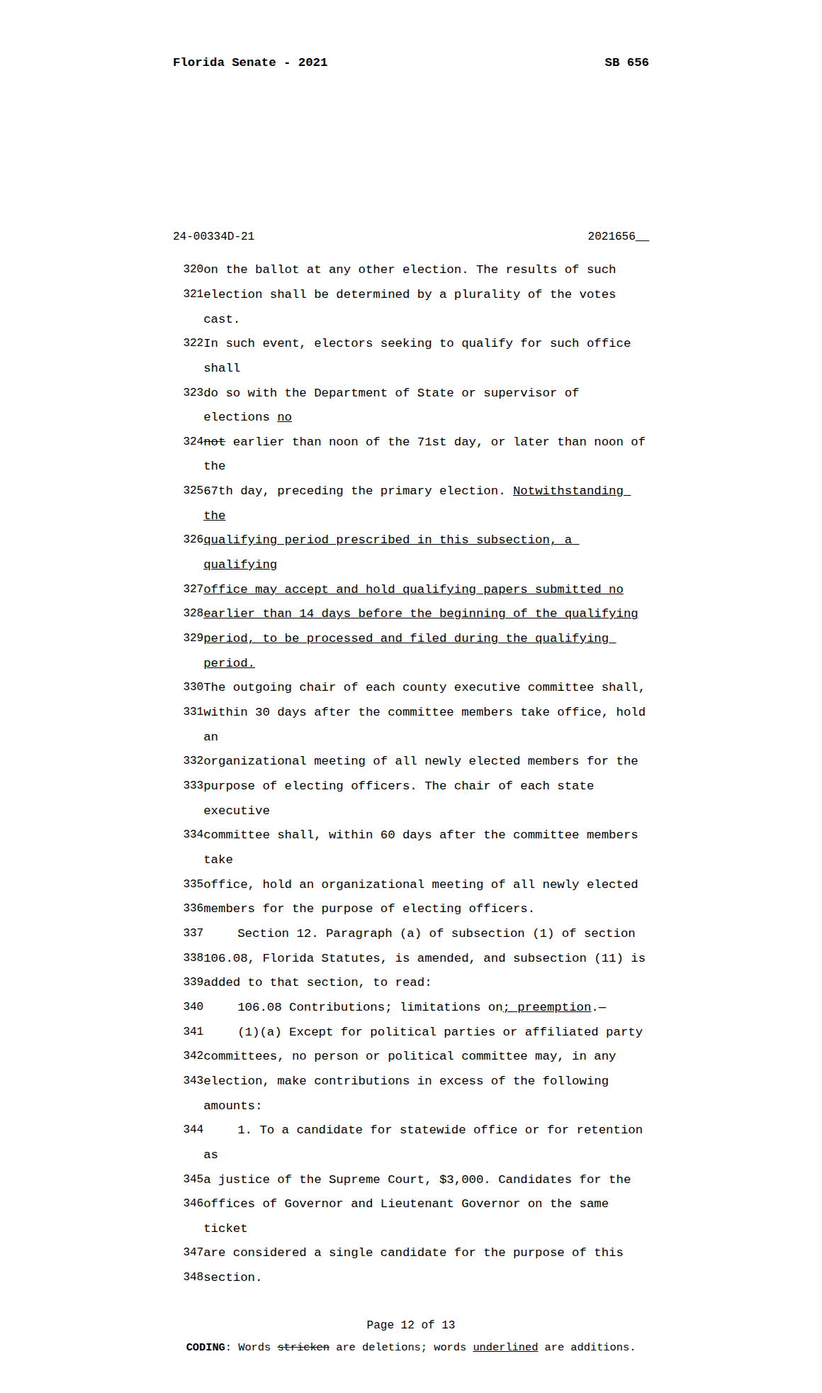Florida Senate - 2021 SB 656
24-00334D-21 2021656__
| 320 | on the ballot at any other election. The results of such |
| 321 | election shall be determined by a plurality of the votes cast. |
| 322 | In such event, electors seeking to qualify for such office shall |
| 323 | do so with the Department of State or supervisor of elections no |
| 324 | not earlier than noon of the 71st day, or later than noon of the |
| 325 | 67th day, preceding the primary election. Notwithstanding the |
| 326 | qualifying period prescribed in this subsection, a qualifying |
| 327 | office may accept and hold qualifying papers submitted no |
| 328 | earlier than 14 days before the beginning of the qualifying |
| 329 | period, to be processed and filed during the qualifying period. |
| 330 | The outgoing chair of each county executive committee shall, |
| 331 | within 30 days after the committee members take office, hold an |
| 332 | organizational meeting of all newly elected members for the |
| 333 | purpose of electing officers. The chair of each state executive |
| 334 | committee shall, within 60 days after the committee members take |
| 335 | office, hold an organizational meeting of all newly elected |
| 336 | members for the purpose of electing officers. |
| 337 | Section 12. Paragraph (a) of subsection (1) of section |
| 338 | 106.08, Florida Statutes, is amended, and subsection (11) is |
| 339 | added to that section, to read: |
| 340 | 106.08 Contributions; limitations on ; preemption .— |
| 341 | (1)(a) Except for political parties or affiliated party |
| 342 | committees, no person or political committee may, in any |
| 343 | election, make contributions in excess of the following amounts: |
| 344 | 1. To a candidate for statewide office or for retention as |
| 345 | a justice of the Supreme Court, $3,000. Candidates for the |
| 346 | offices of Governor and Lieutenant Governor on the same ticket |
| 347 | are considered a single candidate for the purpose of this |
| 348 | section. |
Page 12 of 13
CODING: Words stricken are deletions; words underlined are additions.